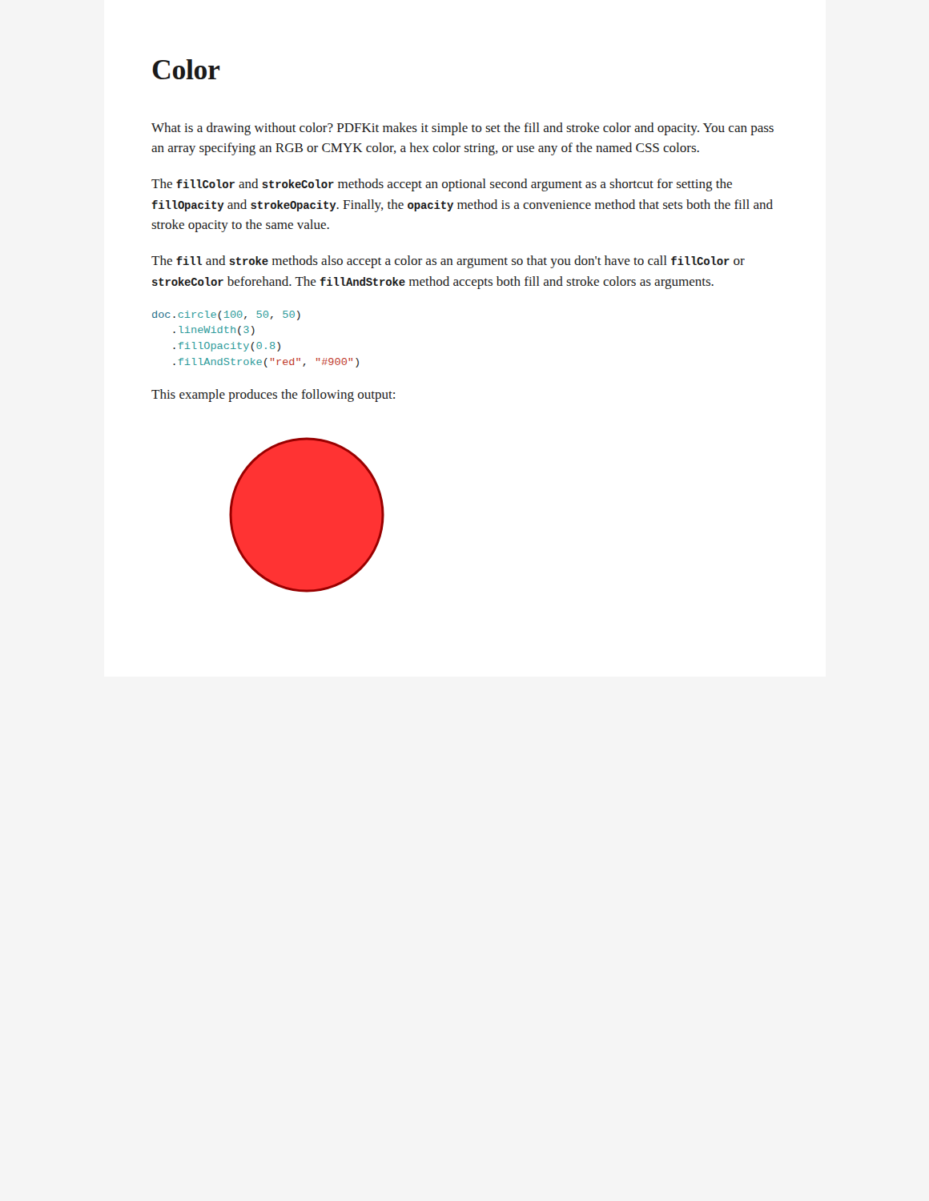Color
What is a drawing without color? PDFKit makes it simple to set the fill and stroke color and opacity. You can pass an array specifying an RGB or CMYK color, a hex color string, or use any of the named CSS colors.
The fillColor and strokeColor methods accept an optional second argument as a shortcut for setting the fillOpacity and strokeOpacity. Finally, the opacity method is a convenience method that sets both the fill and stroke opacity to the same value.
The fill and stroke methods also accept a color as an argument so that you don't have to call fillColor or strokeColor beforehand. The fillAndStroke method accepts both fill and stroke colors as arguments.
doc. circle(100, 50, 50)
   . lineWidth(3)
   . fillOpacity(0.8)
   . fillAndStroke("red", "#900")
This example produces the following output: